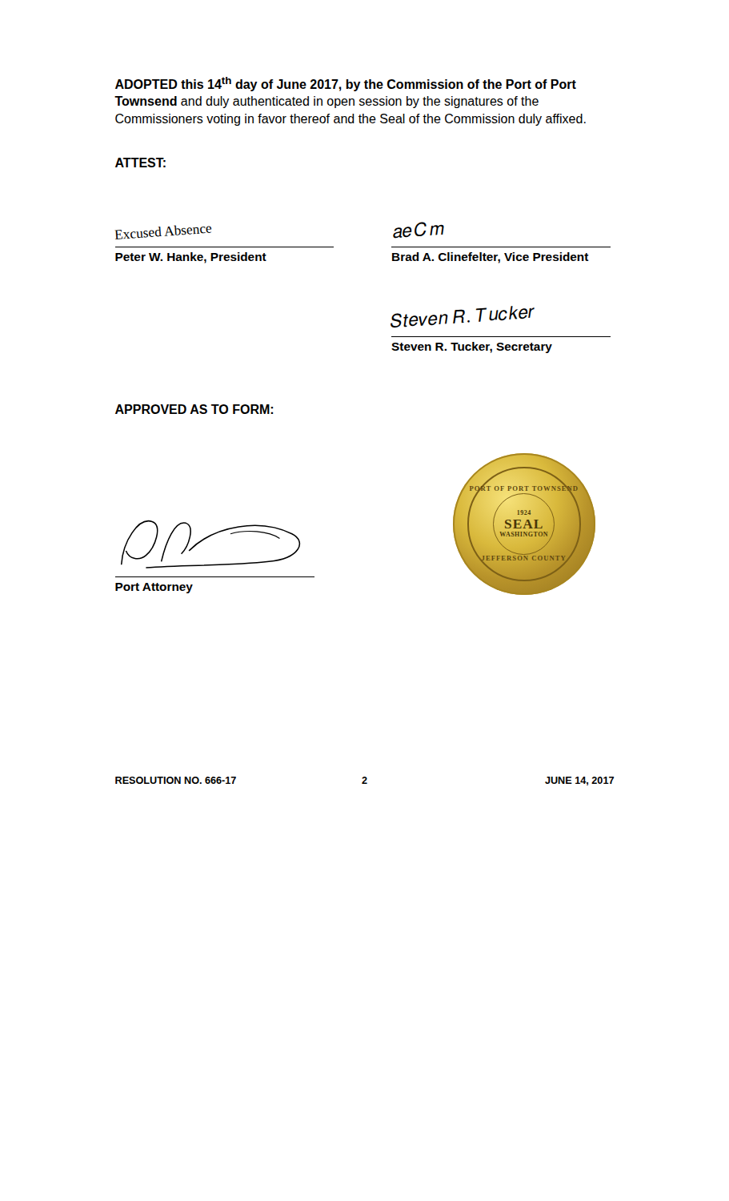ADOPTED this 14th day of June 2017, by the Commission of the Port of Port Townsend and duly authenticated in open session by the signatures of the Commissioners voting in favor thereof and the Seal of the Commission duly affixed.
ATTEST:
Excused Absence
Peter W. Hanke, President
 𝑎𝑒 𝐶 𝑚 
Brad A. Clinefelter, Vice President
𝑆𝑡𝑒𝑣𝑒𝑛 𝑅. 𝑇𝑢𝑐𝑘𝑒𝑟
Steven R. Tucker, Secretary
APPROVED AS TO FORM:
Port Attorney
PORT OF PORT TOWNSEND
1924 SEAL WASHINGTON
JEFFERSON COUNTY
RESOLUTION NO. 666-17
2
JUNE 14, 2017